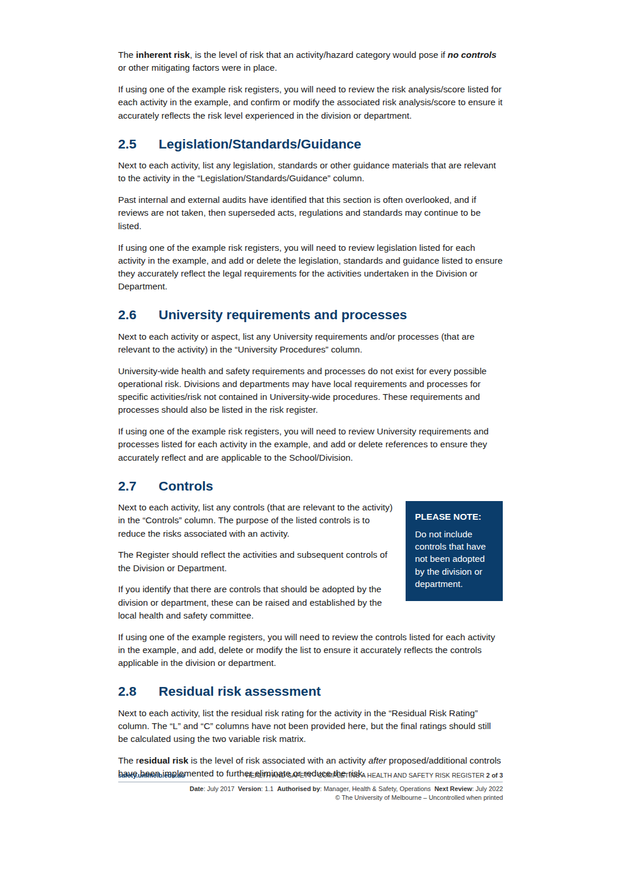The inherent risk, is the level of risk that an activity/hazard category would pose if no controls or other mitigating factors were in place.
If using one of the example risk registers, you will need to review the risk analysis/score listed for each activity in the example, and confirm or modify the associated risk analysis/score to ensure it accurately reflects the risk level experienced in the division or department.
2.5 Legislation/Standards/Guidance
Next to each activity, list any legislation, standards or other guidance materials that are relevant to the activity in the “Legislation/Standards/Guidance” column.
Past internal and external audits have identified that this section is often overlooked, and if reviews are not taken, then superseded acts, regulations and standards may continue to be listed.
If using one of the example risk registers, you will need to review legislation listed for each activity in the example, and add or delete the legislation, standards and guidance listed to ensure they accurately reflect the legal requirements for the activities undertaken in the Division or Department.
2.6 University requirements and processes
Next to each activity or aspect, list any University requirements and/or processes (that are relevant to the activity) in the “University Procedures” column.
University-wide health and safety requirements and processes do not exist for every possible operational risk. Divisions and departments may have local requirements and processes for specific activities/risk not contained in University-wide procedures. These requirements and processes should also be listed in the risk register.
If using one of the example risk registers, you will need to review University requirements and processes listed for each activity in the example, and add or delete references to ensure they accurately reflect and are applicable to the School/Division.
2.7 Controls
PLEASE NOTE: Do not include controls that have not been adopted by the division or department.
Next to each activity, list any controls (that are relevant to the activity) in the “Controls” column. The purpose of the listed controls is to reduce the risks associated with an activity.
The Register should reflect the activities and subsequent controls of the Division or Department.
If you identify that there are controls that should be adopted by the division or department, these can be raised and established by the local health and safety committee.
If using one of the example registers, you will need to review the controls listed for each activity in the example, and add, delete or modify the list to ensure it accurately reflects the controls applicable in the division or department.
2.8 Residual risk assessment
Next to each activity, list the residual risk rating for the activity in the “Residual Risk Rating” column. The “L” and “C” columns have not been provided here, but the final ratings should still be calculated using the two variable risk matrix.
The residual risk is the level of risk associated with an activity after proposed/additional controls have been implemented to further eliminate or reduce the risk.
safety.unimelb.edu.au HEALTH AND SAFETY - COMPLETING A HEALTH AND SAFETY RISK REGISTER 2 of 3
Date: July 2017 Version: 1.1 Authorised by: Manager, Health & Safety, Operations Next Review: July 2022 © The University of Melbourne – Uncontrolled when printed